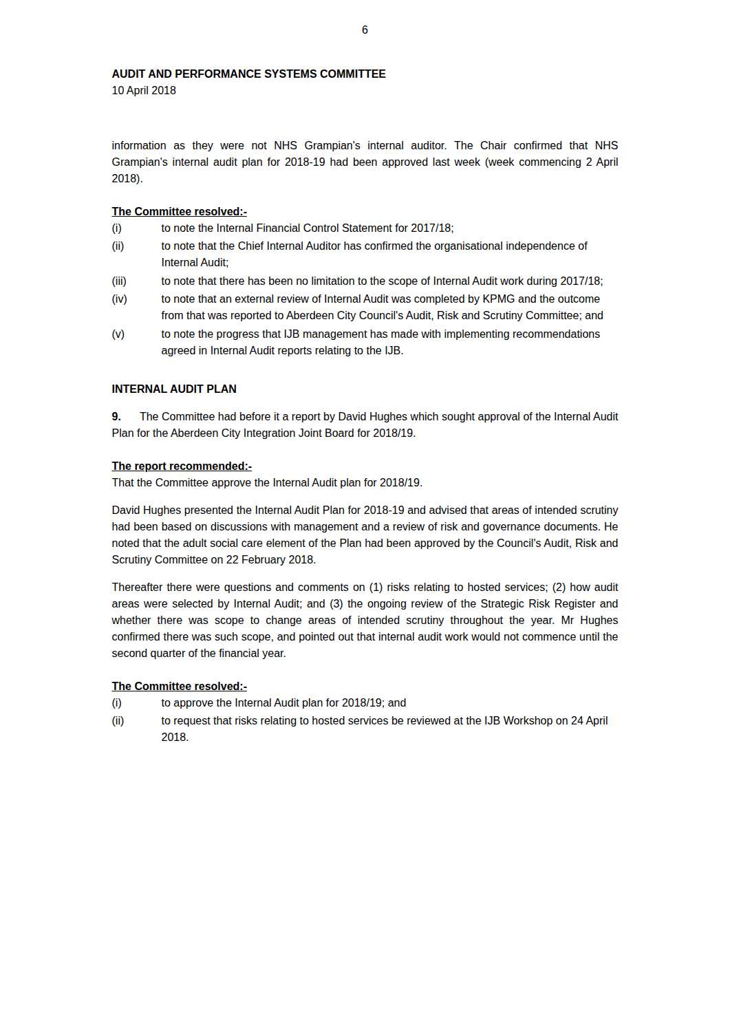6
Audit and Performance Systems Committee
10 April 2018
information as they were not NHS Grampian's internal auditor. The Chair confirmed that NHS Grampian's internal audit plan for 2018-19 had been approved last week (week commencing 2 April 2018).
The Committee resolved:-
(i) to note the Internal Financial Control Statement for 2017/18;
(ii) to note that the Chief Internal Auditor has confirmed the organisational independence of Internal Audit;
(iii) to note that there has been no limitation to the scope of Internal Audit work during 2017/18;
(iv) to note that an external review of Internal Audit was completed by KPMG and the outcome from that was reported to Aberdeen City Council's Audit, Risk and Scrutiny Committee; and
(v) to note the progress that IJB management has made with implementing recommendations agreed in Internal Audit reports relating to the IJB.
Internal Audit Plan
9. The Committee had before it a report by David Hughes which sought approval of the Internal Audit Plan for the Aberdeen City Integration Joint Board for 2018/19.
The report recommended:-
That the Committee approve the Internal Audit plan for 2018/19.
David Hughes presented the Internal Audit Plan for 2018-19 and advised that areas of intended scrutiny had been based on discussions with management and a review of risk and governance documents. He noted that the adult social care element of the Plan had been approved by the Council's Audit, Risk and Scrutiny Committee on 22 February 2018.
Thereafter there were questions and comments on (1) risks relating to hosted services; (2) how audit areas were selected by Internal Audit; and (3) the ongoing review of the Strategic Risk Register and whether there was scope to change areas of intended scrutiny throughout the year. Mr Hughes confirmed there was such scope, and pointed out that internal audit work would not commence until the second quarter of the financial year.
The Committee resolved:-
(i) to approve the Internal Audit plan for 2018/19; and
(ii) to request that risks relating to hosted services be reviewed at the IJB Workshop on 24 April 2018.